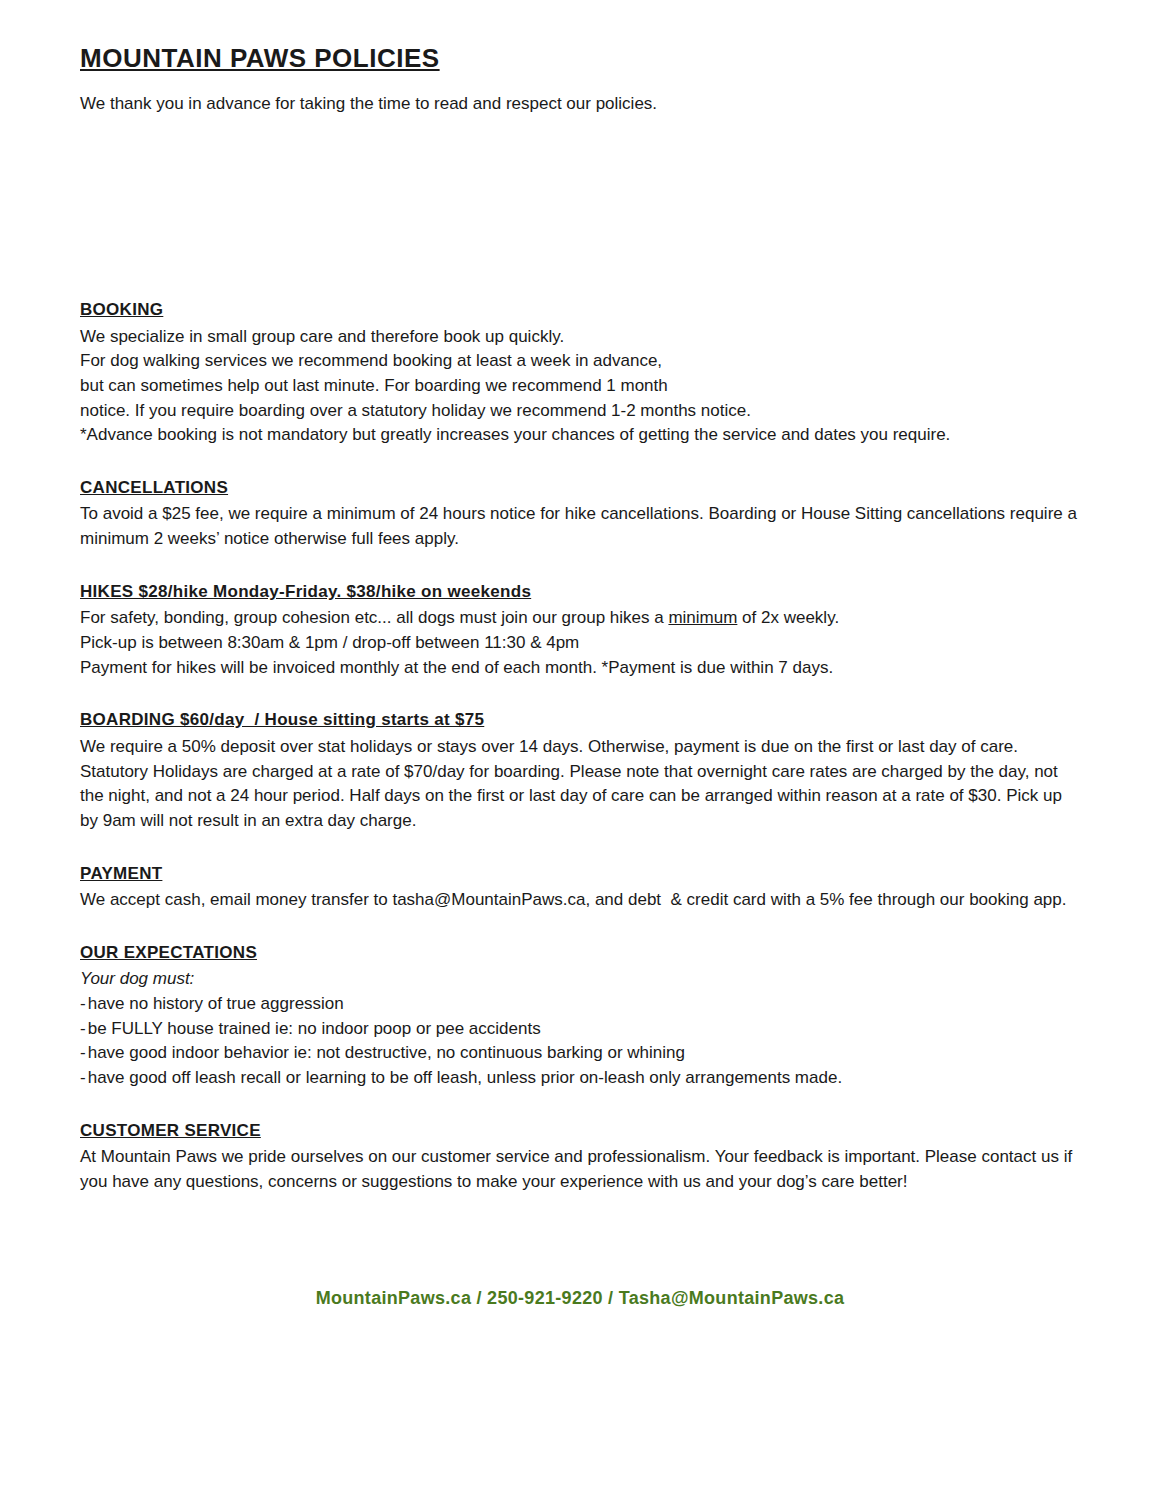MOUNTAIN PAWS POLICIES
We thank you in advance for taking the time to read and respect our policies.
BOOKING
We specialize in small group care and therefore book up quickly.
For dog walking services we recommend booking at least a week in advance,
but can sometimes help out last minute. For boarding we recommend 1 month
notice. If you require boarding over a statutory holiday we recommend 1-2 months notice.
*Advance booking is not mandatory but greatly increases your chances of getting the service and dates you require.
CANCELLATIONS
To avoid a $25 fee, we require a minimum of 24 hours notice for hike cancellations. Boarding or House Sitting cancellations require a minimum 2 weeks’ notice otherwise full fees apply.
HIKES $28/hike Monday-Friday. $38/hike on weekends
For safety, bonding, group cohesion etc... all dogs must join our group hikes a minimum of 2x weekly.
Pick-up is between 8:30am & 1pm / drop-off between 11:30 & 4pm
Payment for hikes will be invoiced monthly at the end of each month. *Payment is due within 7 days.
BOARDING $60/day / House sitting starts at $75
We require a 50% deposit over stat holidays or stays over 14 days. Otherwise, payment is due on the first or last day of care. Statutory Holidays are charged at a rate of $70/day for boarding. Please note that overnight care rates are charged by the day, not the night, and not a 24 hour period. Half days on the first or last day of care can be arranged within reason at a rate of $30. Pick up by 9am will not result in an extra day charge.
PAYMENT
We accept cash, email money transfer to tasha@MountainPaws.ca, and debt & credit card with a 5% fee through our booking app.
OUR EXPECTATIONS
Your dog must:
have no history of true aggression
be FULLY house trained ie: no indoor poop or pee accidents
have good indoor behavior ie: not destructive, no continuous barking or whining
have good off leash recall or learning to be off leash, unless prior on-leash only arrangements made.
CUSTOMER SERVICE
At Mountain Paws we pride ourselves on our customer service and professionalism. Your feedback is important. Please contact us if you have any questions, concerns or suggestions to make your experience with us and your dog’s care better!
MountainPaws.ca / 250-921-9220 / Tasha@MountainPaws.ca